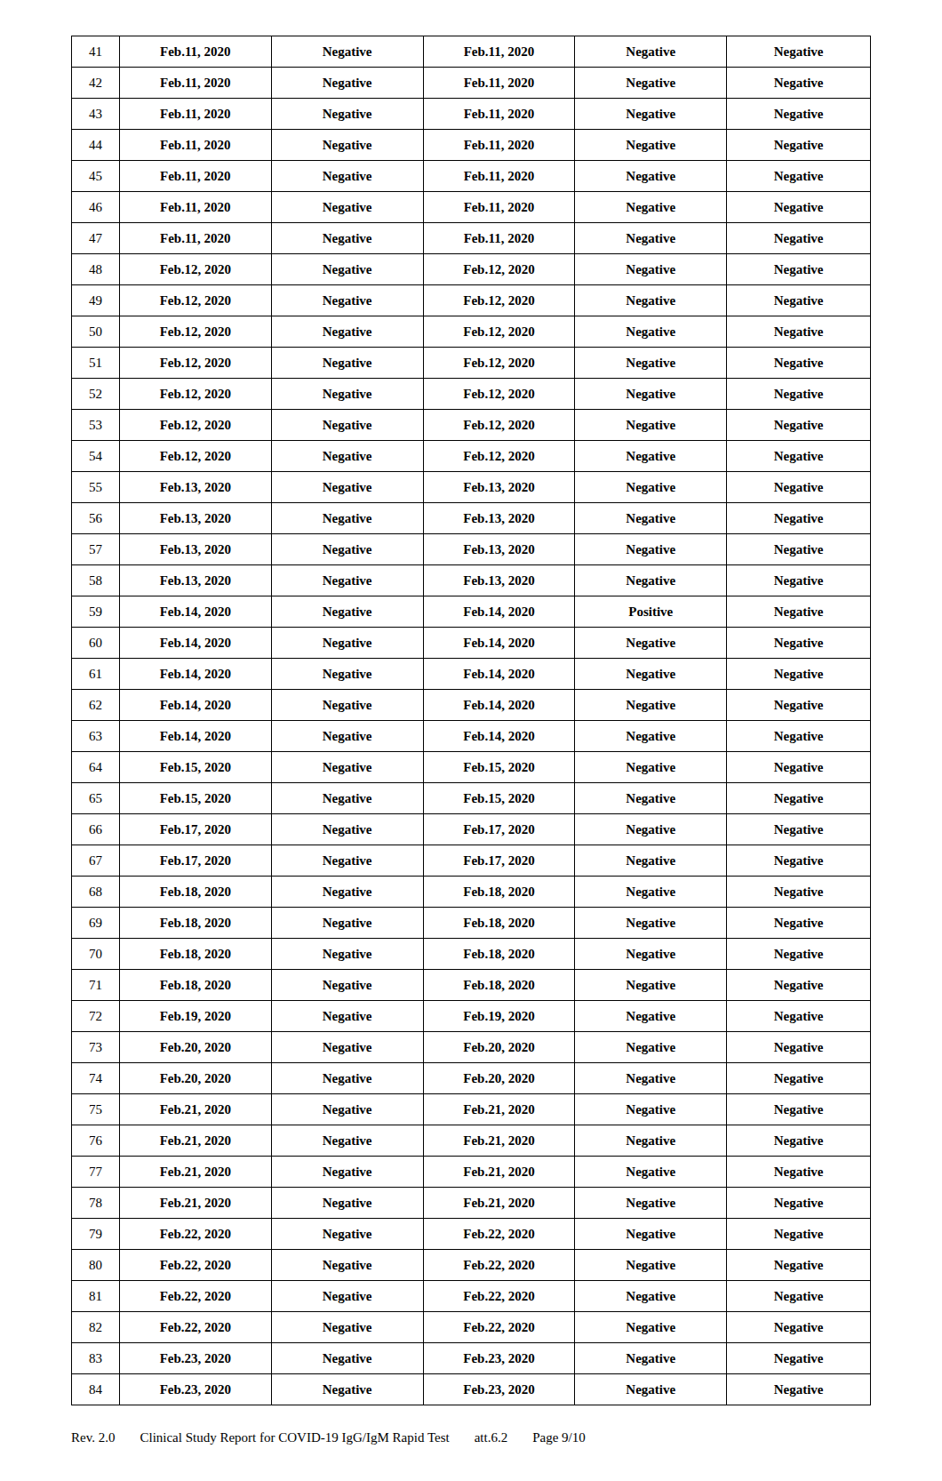| 41 | Feb.11, 2020 | Negative | Feb.11, 2020 | Negative | Negative |
| 42 | Feb.11, 2020 | Negative | Feb.11, 2020 | Negative | Negative |
| 43 | Feb.11, 2020 | Negative | Feb.11, 2020 | Negative | Negative |
| 44 | Feb.11, 2020 | Negative | Feb.11, 2020 | Negative | Negative |
| 45 | Feb.11, 2020 | Negative | Feb.11, 2020 | Negative | Negative |
| 46 | Feb.11, 2020 | Negative | Feb.11, 2020 | Negative | Negative |
| 47 | Feb.11, 2020 | Negative | Feb.11, 2020 | Negative | Negative |
| 48 | Feb.12, 2020 | Negative | Feb.12, 2020 | Negative | Negative |
| 49 | Feb.12, 2020 | Negative | Feb.12, 2020 | Negative | Negative |
| 50 | Feb.12, 2020 | Negative | Feb.12, 2020 | Negative | Negative |
| 51 | Feb.12, 2020 | Negative | Feb.12, 2020 | Negative | Negative |
| 52 | Feb.12, 2020 | Negative | Feb.12, 2020 | Negative | Negative |
| 53 | Feb.12, 2020 | Negative | Feb.12, 2020 | Negative | Negative |
| 54 | Feb.12, 2020 | Negative | Feb.12, 2020 | Negative | Negative |
| 55 | Feb.13, 2020 | Negative | Feb.13, 2020 | Negative | Negative |
| 56 | Feb.13, 2020 | Negative | Feb.13, 2020 | Negative | Negative |
| 57 | Feb.13, 2020 | Negative | Feb.13, 2020 | Negative | Negative |
| 58 | Feb.13, 2020 | Negative | Feb.13, 2020 | Negative | Negative |
| 59 | Feb.14, 2020 | Negative | Feb.14, 2020 | Positive | Negative |
| 60 | Feb.14, 2020 | Negative | Feb.14, 2020 | Negative | Negative |
| 61 | Feb.14, 2020 | Negative | Feb.14, 2020 | Negative | Negative |
| 62 | Feb.14, 2020 | Negative | Feb.14, 2020 | Negative | Negative |
| 63 | Feb.14, 2020 | Negative | Feb.14, 2020 | Negative | Negative |
| 64 | Feb.15, 2020 | Negative | Feb.15, 2020 | Negative | Negative |
| 65 | Feb.15, 2020 | Negative | Feb.15, 2020 | Negative | Negative |
| 66 | Feb.17, 2020 | Negative | Feb.17, 2020 | Negative | Negative |
| 67 | Feb.17, 2020 | Negative | Feb.17, 2020 | Negative | Negative |
| 68 | Feb.18, 2020 | Negative | Feb.18, 2020 | Negative | Negative |
| 69 | Feb.18, 2020 | Negative | Feb.18, 2020 | Negative | Negative |
| 70 | Feb.18, 2020 | Negative | Feb.18, 2020 | Negative | Negative |
| 71 | Feb.18, 2020 | Negative | Feb.18, 2020 | Negative | Negative |
| 72 | Feb.19, 2020 | Negative | Feb.19, 2020 | Negative | Negative |
| 73 | Feb.20, 2020 | Negative | Feb.20, 2020 | Negative | Negative |
| 74 | Feb.20, 2020 | Negative | Feb.20, 2020 | Negative | Negative |
| 75 | Feb.21, 2020 | Negative | Feb.21, 2020 | Negative | Negative |
| 76 | Feb.21, 2020 | Negative | Feb.21, 2020 | Negative | Negative |
| 77 | Feb.21, 2020 | Negative | Feb.21, 2020 | Negative | Negative |
| 78 | Feb.21, 2020 | Negative | Feb.21, 2020 | Negative | Negative |
| 79 | Feb.22, 2020 | Negative | Feb.22, 2020 | Negative | Negative |
| 80 | Feb.22, 2020 | Negative | Feb.22, 2020 | Negative | Negative |
| 81 | Feb.22, 2020 | Negative | Feb.22, 2020 | Negative | Negative |
| 82 | Feb.22, 2020 | Negative | Feb.22, 2020 | Negative | Negative |
| 83 | Feb.23, 2020 | Negative | Feb.23, 2020 | Negative | Negative |
| 84 | Feb.23, 2020 | Negative | Feb.23, 2020 | Negative | Negative |
Rev. 2.0 Clinical Study Report for COVID-19 IgG/IgM Rapid Test att.6.2 Page 9/10